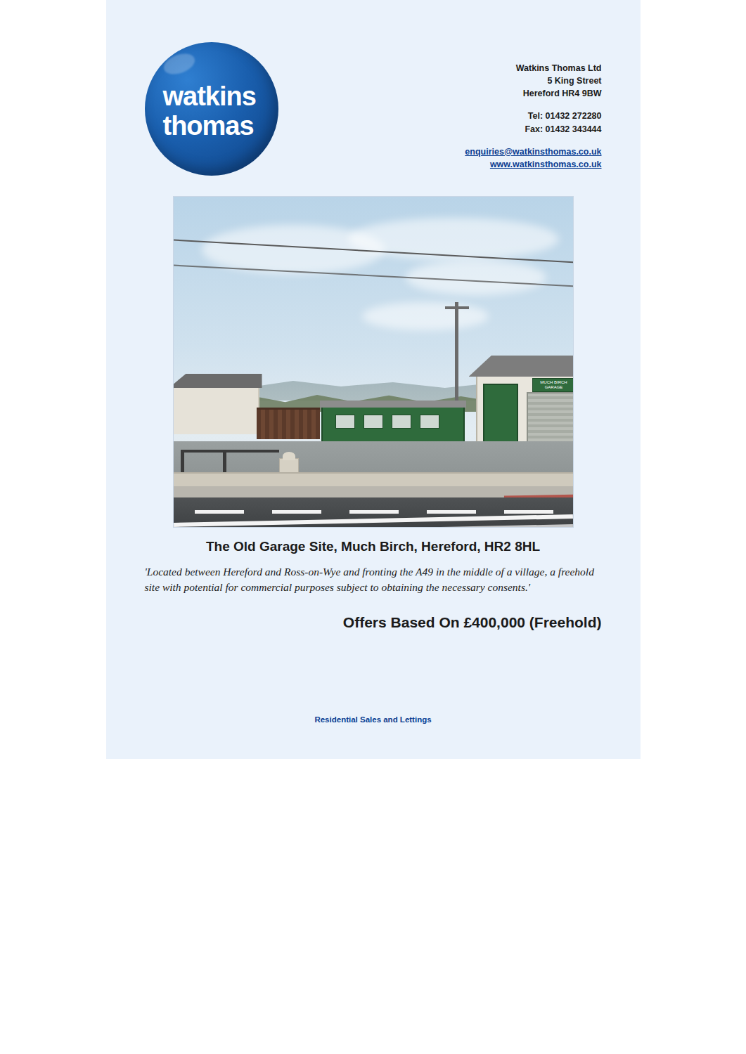watkins thomas
Watkins Thomas Ltd
5 King Street
Hereford HR4 9BW
Tel: 01432 272280
Fax: 01432 343444
enquiries@watkinsthomas.co.uk
www.watkinsthomas.co.uk
MUCH BIRCH
GARAGE
FOR
SALE
TO
LET
MUCH BIRCH
GARAGE
MOT
The Old Garage Site, Much Birch, Hereford, HR2 8HL
'Located between Hereford and Ross-on-Wye and fronting the A49 in the middle of a village, a freehold site with potential for commercial purposes subject to obtaining the necessary consents.'
Offers Based On £400,000 (Freehold)
Residential Sales and Lettings